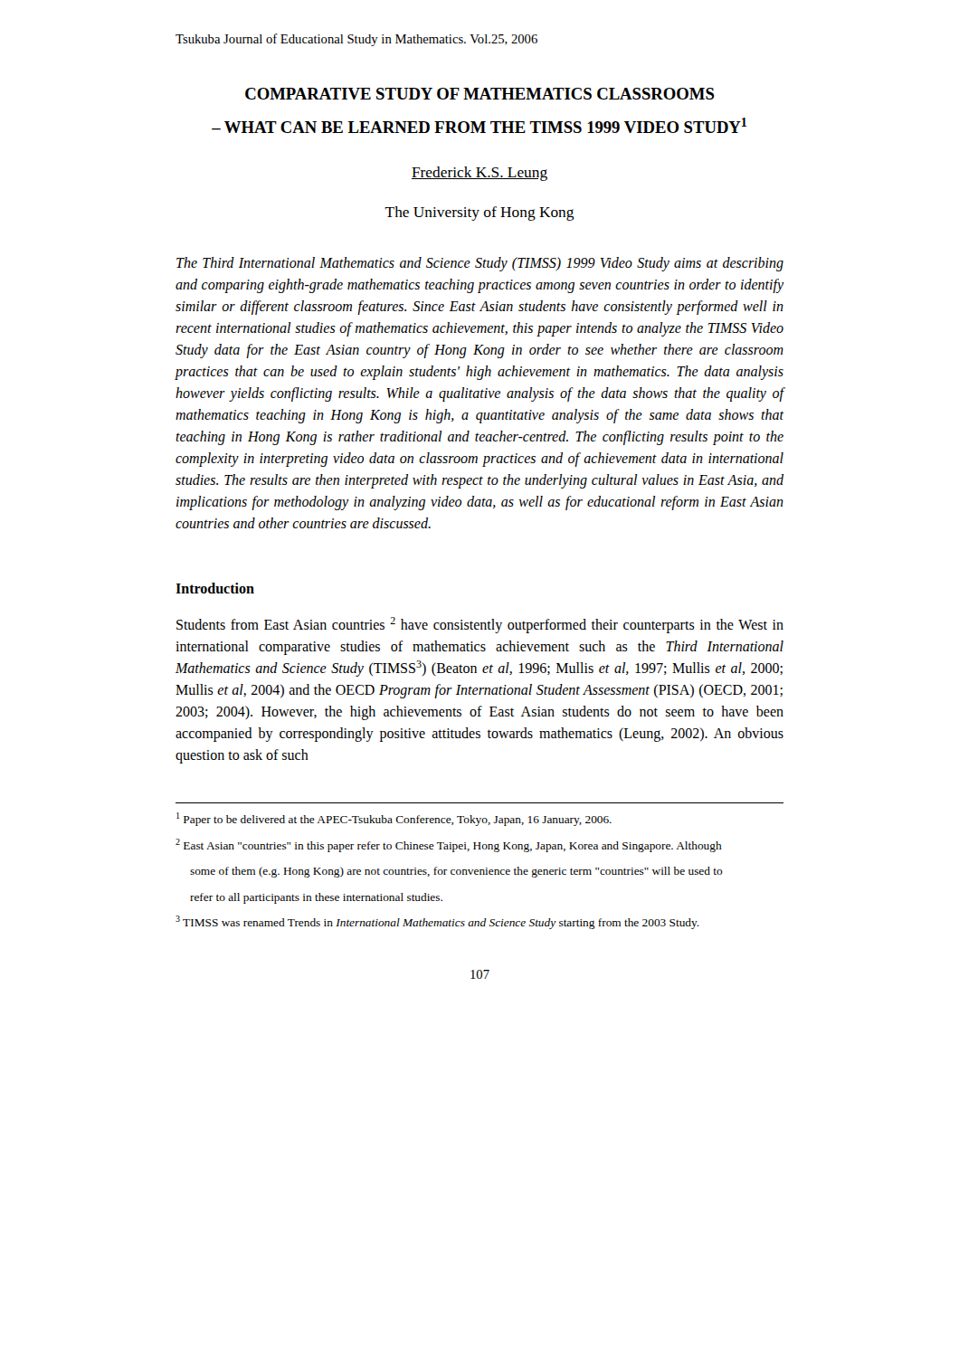Tsukuba Journal of Educational Study in Mathematics. Vol.25, 2006
COMPARATIVE STUDY OF MATHEMATICS CLASSROOMS – WHAT CAN BE LEARNED FROM THE TIMSS 1999 VIDEO STUDY1
Frederick K.S. Leung
The University of Hong Kong
The Third International Mathematics and Science Study (TIMSS) 1999 Video Study aims at describing and comparing eighth-grade mathematics teaching practices among seven countries in order to identify similar or different classroom features. Since East Asian students have consistently performed well in recent international studies of mathematics achievement, this paper intends to analyze the TIMSS Video Study data for the East Asian country of Hong Kong in order to see whether there are classroom practices that can be used to explain students' high achievement in mathematics. The data analysis however yields conflicting results. While a qualitative analysis of the data shows that the quality of mathematics teaching in Hong Kong is high, a quantitative analysis of the same data shows that teaching in Hong Kong is rather traditional and teacher-centred. The conflicting results point to the complexity in interpreting video data on classroom practices and of achievement data in international studies. The results are then interpreted with respect to the underlying cultural values in East Asia, and implications for methodology in analyzing video data, as well as for educational reform in East Asian countries and other countries are discussed.
Introduction
Students from East Asian countries 2 have consistently outperformed their counterparts in the West in international comparative studies of mathematics achievement such as the Third International Mathematics and Science Study (TIMSS3) (Beaton et al, 1996; Mullis et al, 1997; Mullis et al, 2000; Mullis et al, 2004) and the OECD Program for International Student Assessment (PISA) (OECD, 2001; 2003; 2004). However, the high achievements of East Asian students do not seem to have been accompanied by correspondingly positive attitudes towards mathematics (Leung, 2002). An obvious question to ask of such
1 Paper to be delivered at the APEC-Tsukuba Conference, Tokyo, Japan, 16 January, 2006.
2 East Asian "countries" in this paper refer to Chinese Taipei, Hong Kong, Japan, Korea and Singapore. Although
some of them (e.g. Hong Kong) are not countries, for convenience the generic term "countries" will be used to
refer to all participants in these international studies.
3 TIMSS was renamed Trends in International Mathematics and Science Study starting from the 2003 Study.
107